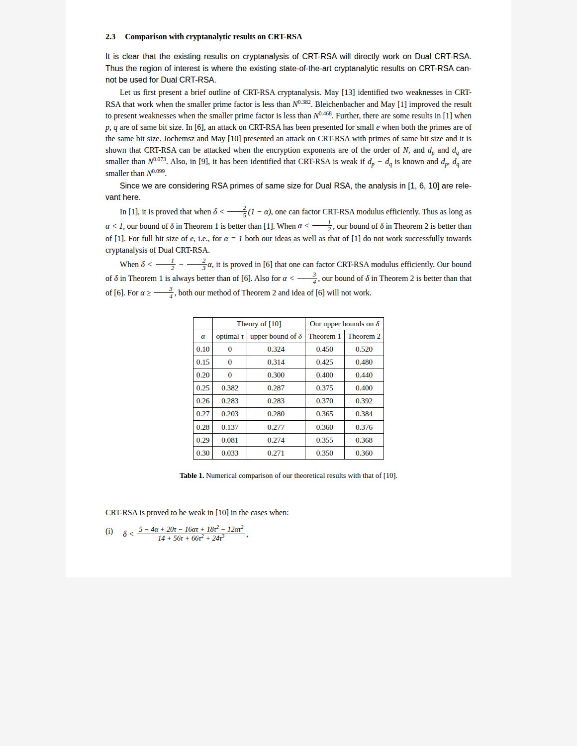2.3 Comparison with cryptanalytic results on CRT-RSA
It is clear that the existing results on cryptanalysis of CRT-RSA will directly work on Dual CRT-RSA. Thus the region of interest is where the existing state-of-the-art cryptanalytic results on CRT-RSA cannot be used for Dual CRT-RSA.
Let us first present a brief outline of CRT-RSA cryptanalysis. May [13] identified two weaknesses in CRT-RSA that work when the smaller prime factor is less than N0.382. Bleichenbacher and May [1] improved the result to present weaknesses when the smaller prime factor is less than N0.468. Further, there are some results in [1] when p, q are of same bit size. In [6], an attack on CRT-RSA has been presented for small e when both the primes are of the same bit size. Jochemsz and May [10] presented an attack on CRT-RSA with primes of same bit size and it is shown that CRT-RSA can be attacked when the encryption exponents are of the order of N, and dp and dq are smaller than N0.073. Also, in [9], it has been identified that CRT-RSA is weak if dp − dq is known and dp, dq are smaller than N0.099.
Since we are considering RSA primes of same size for Dual RSA, the analysis in [1, 6, 10] are relevant here.
In [1], it is proved that when δ < 25(1 − α), one can factor CRT-RSA modulus efficiently. Thus as long as α < 1, our bound of δ in Theorem 1 is better than [1]. When α < 12, our bound of δ in Theorem 2 is better than of [1]. For full bit size of e, i.e., for α = 1 both our ideas as well as that of [1] do not work successfully towards cryptanalysis of Dual CRT-RSA.
When δ < 12 − 23α, it is proved in [6] that one can factor CRT-RSA modulus efficiently. Our bound of δ in Theorem 1 is always better than of [6]. Also for α < 34, our bound of δ in Theorem 2 is better than that of [6]. For α ≥ 34, both our method of Theorem 2 and idea of [6] will not work.
| | Theory of [10] | Our upper bounds on δ |
| --- | --- | --- |
| α | optimal τ | upper bound of δ | Theorem 1 | Theorem 2 |
| 0.10 | 0 | 0.324 | 0.450 | 0.520 |
| 0.15 | 0 | 0.314 | 0.425 | 0.480 |
| 0.20 | 0 | 0.300 | 0.400 | 0.440 |
| 0.25 | 0.382 | 0.287 | 0.375 | 0.400 |
| 0.26 | 0.283 | 0.283 | 0.370 | 0.392 |
| 0.27 | 0.203 | 0.280 | 0.365 | 0.384 |
| 0.28 | 0.137 | 0.277 | 0.360 | 0.376 |
| 0.29 | 0.081 | 0.274 | 0.355 | 0.368 |
| 0.30 | 0.033 | 0.271 | 0.350 | 0.360 |
Table 1. Numerical comparison of our theoretical results with that of [10].
CRT-RSA is proved to be weak in [10] in the cases when:
(i) δ < 5 − 4α + 20τ − 16ατ + 18τ2 − 12ατ2 14 + 56τ + 66τ2 + 24τ3 ,